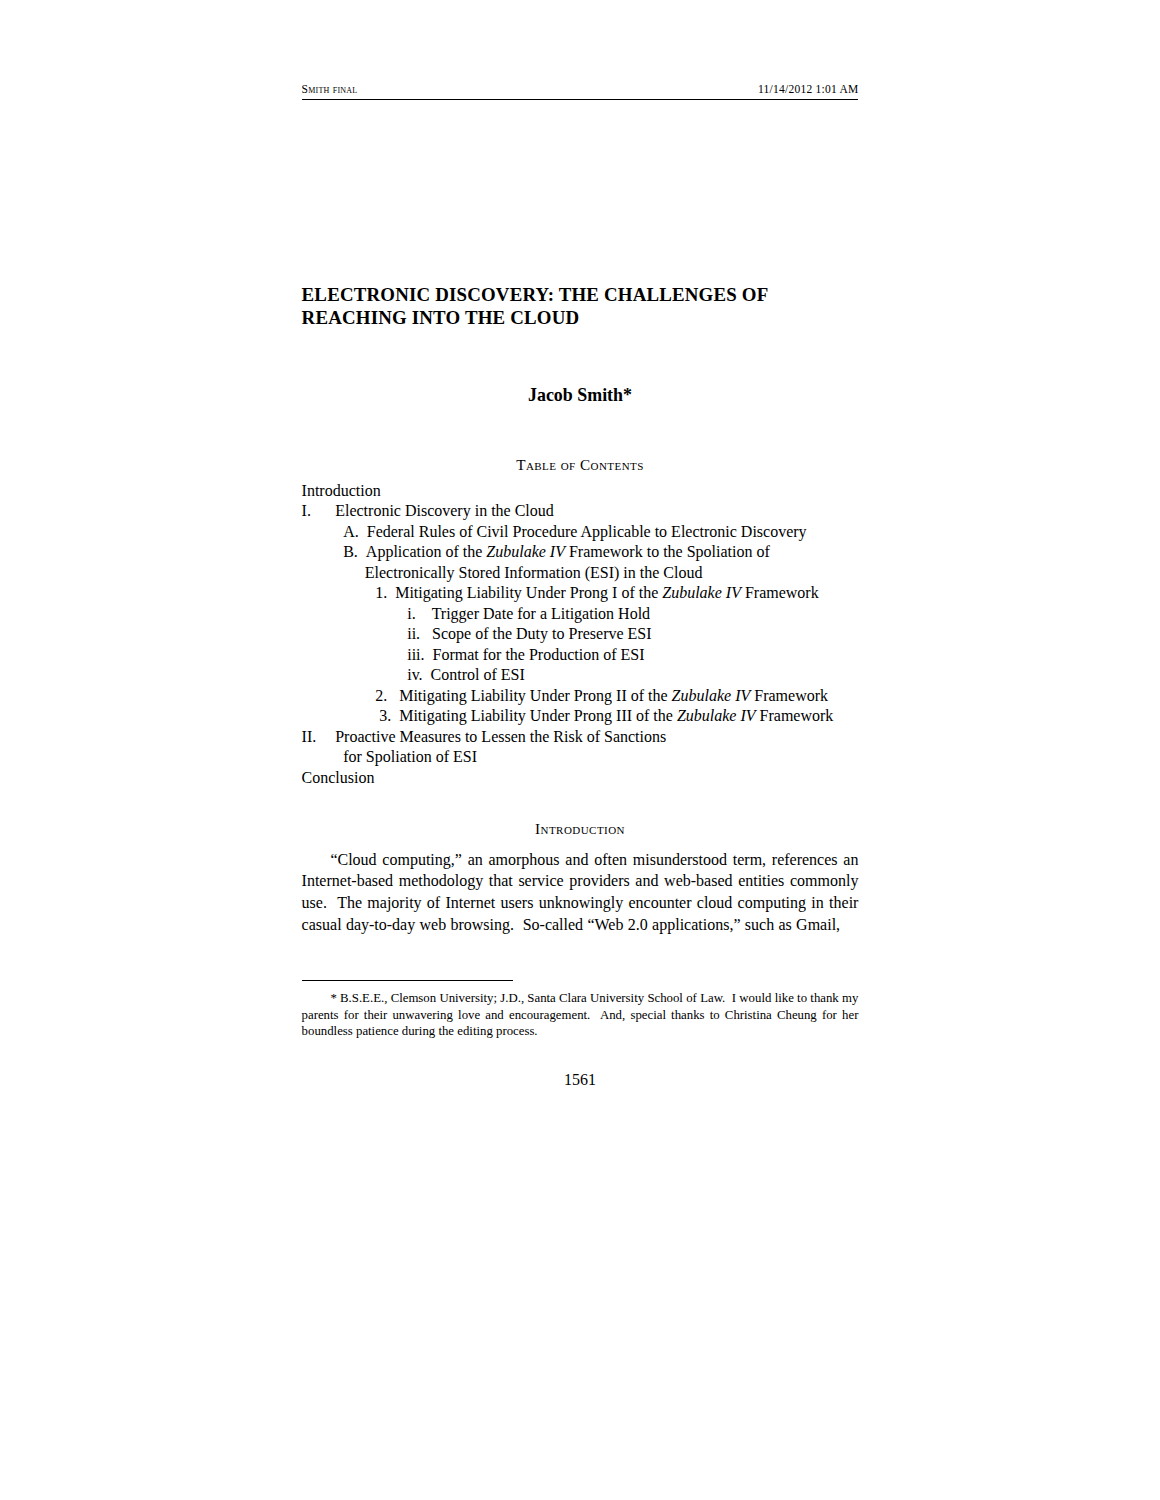Smith Final 11/14/2012 1:01 AM
ELECTRONIC DISCOVERY: THE CHALLENGES OF REACHING INTO THE CLOUD
Jacob Smith*
Table of Contents
Introduction
I. Electronic Discovery in the Cloud
A. Federal Rules of Civil Procedure Applicable to Electronic Discovery
B. Application of the Zubulake IV Framework to the Spoliation of Electronically Stored Information (ESI) in the Cloud
1. Mitigating Liability Under Prong I of the Zubulake IV Framework
i. Trigger Date for a Litigation Hold
ii. Scope of the Duty to Preserve ESI
iii. Format for the Production of ESI
iv. Control of ESI
2. Mitigating Liability Under Prong II of the Zubulake IV Framework
3. Mitigating Liability Under Prong III of the Zubulake IV Framework
II. Proactive Measures to Lessen the Risk of Sanctions
for Spoliation of ESI
Conclusion
Introduction
“Cloud computing,” an amorphous and often misunderstood term, references an Internet-based methodology that service providers and web-based entities commonly use. The majority of Internet users unknowingly encounter cloud computing in their casual day-to-day web browsing. So-called “Web 2.0 applications,” such as Gmail,
* B.S.E.E., Clemson University; J.D., Santa Clara University School of Law. I would like to thank my parents for their unwavering love and encouragement. And, special thanks to Christina Cheung for her boundless patience during the editing process.
1561